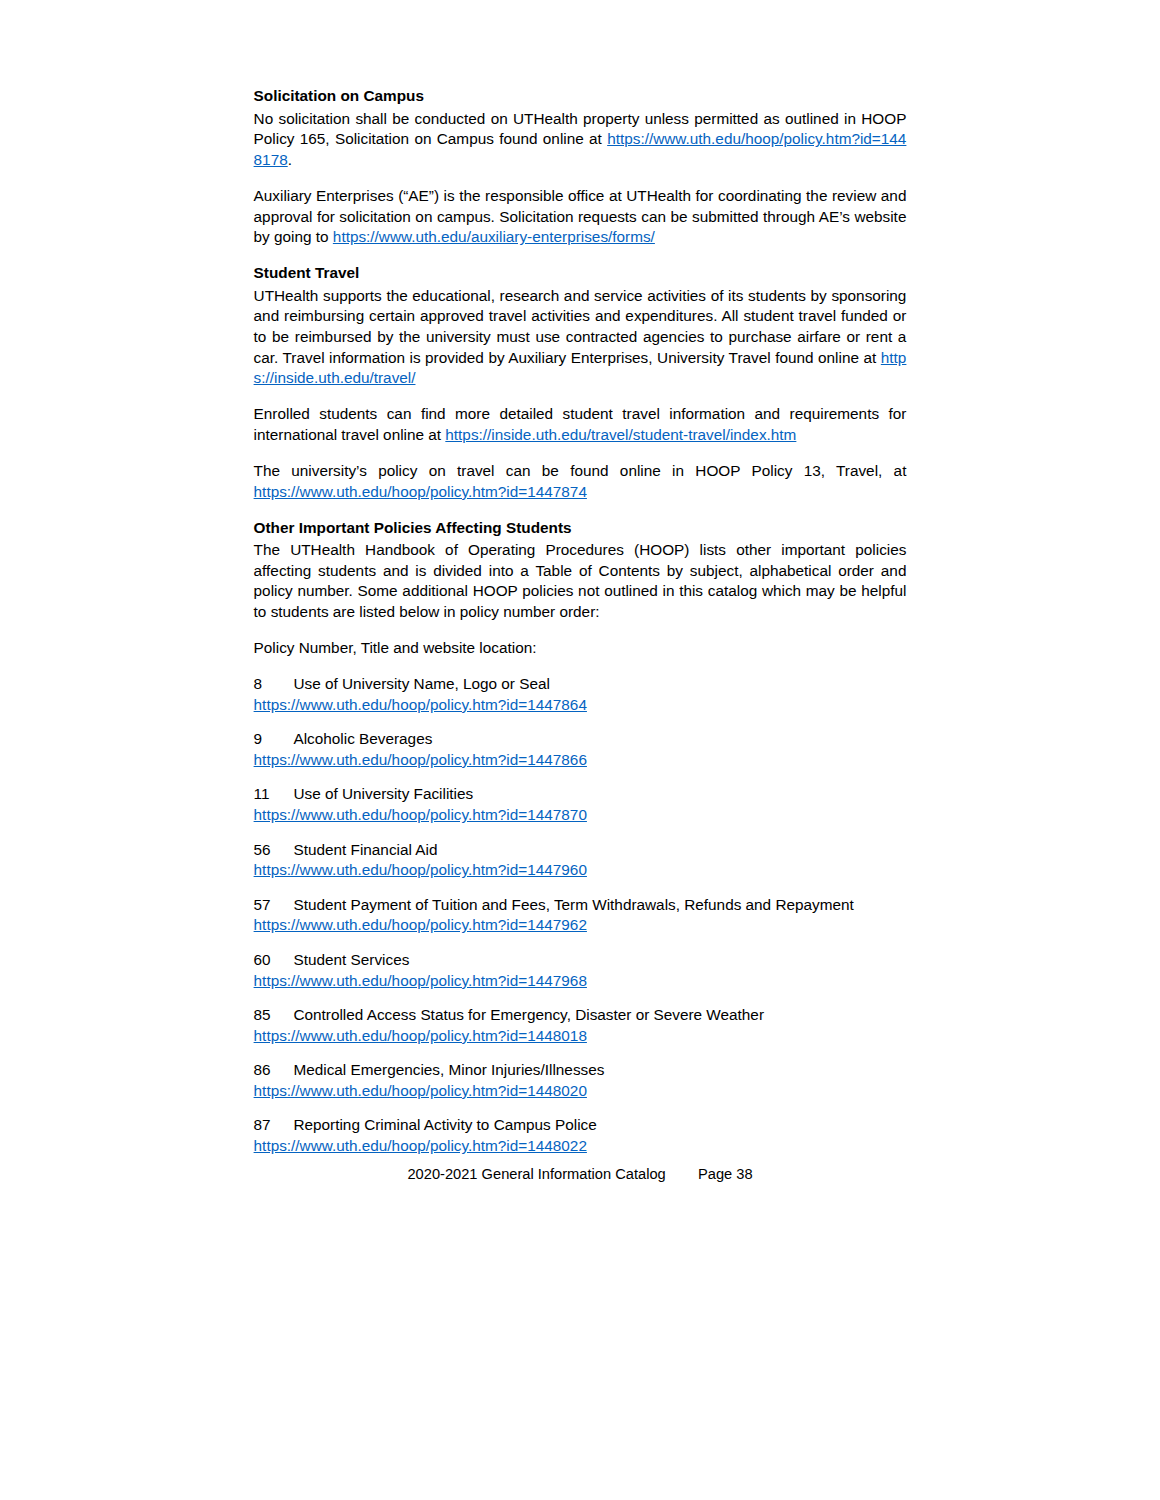Solicitation on Campus
No solicitation shall be conducted on UTHealth property unless permitted as outlined in HOOP Policy 165, Solicitation on Campus found online at https://www.uth.edu/hoop/policy.htm?id=1448178.
Auxiliary Enterprises (“AE”) is the responsible office at UTHealth for coordinating the review and approval for solicitation on campus. Solicitation requests can be submitted through AE’s website by going to https://www.uth.edu/auxiliary-enterprises/forms/
Student Travel
UTHealth supports the educational, research and service activities of its students by sponsoring and reimbursing certain approved travel activities and expenditures. All student travel funded or to be reimbursed by the university must use contracted agencies to purchase airfare or rent a car. Travel information is provided by Auxiliary Enterprises, University Travel found online at https://inside.uth.edu/travel/
Enrolled students can find more detailed student travel information and requirements for international travel online at https://inside.uth.edu/travel/student-travel/index.htm
The university’s policy on travel can be found online in HOOP Policy 13, Travel, at https://www.uth.edu/hoop/policy.htm?id=1447874
Other Important Policies Affecting Students
The UTHealth Handbook of Operating Procedures (HOOP) lists other important policies affecting students and is divided into a Table of Contents by subject, alphabetical order and policy number. Some additional HOOP policies not outlined in this catalog which may be helpful to students are listed below in policy number order:
Policy Number, Title and website location:
8 Use of University Name, Logo or Seal
https://www.uth.edu/hoop/policy.htm?id=1447864
9 Alcoholic Beverages
https://www.uth.edu/hoop/policy.htm?id=1447866
11 Use of University Facilities
https://www.uth.edu/hoop/policy.htm?id=1447870
56 Student Financial Aid
https://www.uth.edu/hoop/policy.htm?id=1447960
57 Student Payment of Tuition and Fees, Term Withdrawals, Refunds and Repayment
https://www.uth.edu/hoop/policy.htm?id=1447962
60 Student Services
https://www.uth.edu/hoop/policy.htm?id=1447968
85 Controlled Access Status for Emergency, Disaster or Severe Weather
https://www.uth.edu/hoop/policy.htm?id=1448018
86 Medical Emergencies, Minor Injuries/Illnesses
https://www.uth.edu/hoop/policy.htm?id=1448020
87 Reporting Criminal Activity to Campus Police
https://www.uth.edu/hoop/policy.htm?id=1448022
2020-2021 General Information CatalogPage 38